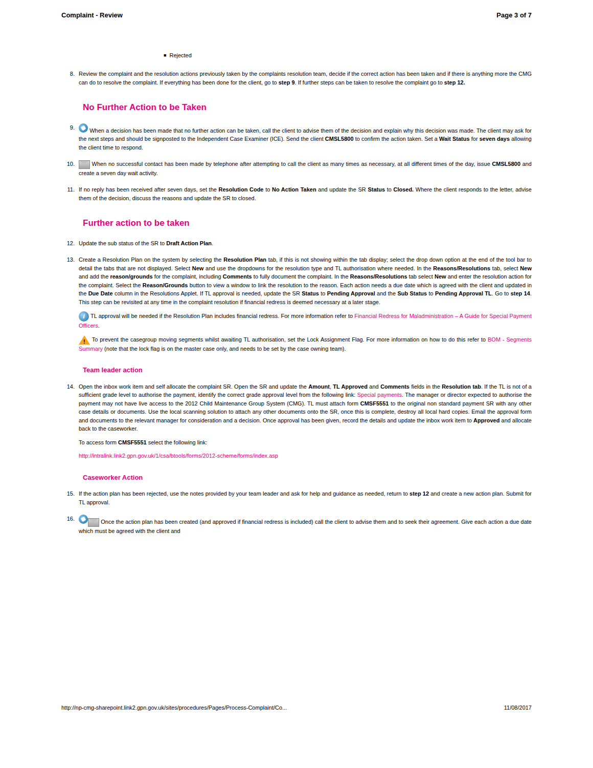Complaint - Review
Page 3 of 7
■Rejected
8.
Review the complaint and the resolution actions previously taken by the complaints resolution team, decide if the correct action has been taken and if there is anything more the CMG can do to resolve the complaint. If everything has been done for the client, go to step 9. If further steps can be taken to resolve the complaint go to step 12.
No Further Action to be Taken
9.
When a decision has been made that no further action can be taken, call the client to advise them of the decision and explain why this decision was made. The client may ask for the next steps and should be signposted to the Independent Case Examiner (ICE). Send the client CMSL5800 to confirm the action taken. Set a Wait Status for seven days allowing the client time to respond.
10.
When no successful contact has been made by telephone after attempting to call the client as many times as necessary, at all different times of the day, issue CMSL5800 and create a seven day wait activity.
11.
If no reply has been received after seven days, set the Resolution Code to No Action Taken and update the SR Status to Closed. Where the client responds to the letter, advise them of the decision, discuss the reasons and update the SR to closed.
Further action to be taken
12.
Update the sub status of the SR to Draft Action Plan.
13.
Create a Resolution Plan on the system by selecting the Resolution Plan tab, if this is not showing within the tab display; select the drop down option at the end of the tool bar to detail the tabs that are not displayed. Select New and use the dropdowns for the resolution type and TL authorisation where needed. In the Reasons/Resolutions tab, select New and add the reason/grounds for the complaint, including Comments to fully document the complaint. In the Reasons/Resolutions tab select New and enter the resolution action for the complaint. Select the Reason/Grounds button to view a window to link the resolution to the reason. Each action needs a due date which is agreed with the client and updated in the Due Date column in the Resolutions Applet. If TL approval is needed, update the SR Status to Pending Approval and the Sub Status to Pending Approval TL. Go to step 14. This step can be revisited at any time in the complaint resolution if financial redress is deemed necessary at a later stage.
i TL approval will be needed if the Resolution Plan includes financial redress. For more information refer to Financial Redress for Maladministration – A Guide for Special Payment Officers.
To prevent the casegroup moving segments whilst awaiting TL authorisation, set the Lock Assignment Flag. For more information on how to do this refer to BOM - Segments Summary (note that the lock flag is on the master case only, and needs to be set by the case owning team).
Team leader action
14.
Open the inbox work item and self allocate the complaint SR. Open the SR and update the Amount, TL Approved and Comments fields in the Resolution tab. If the TL is not of a sufficient grade level to authorise the payment, identify the correct grade approval level from the following link: Special payments. The manager or director expected to authorise the payment may not have live access to the 2012 Child Maintenance Group System (CMG). TL must attach form CMSF5551 to the original non standard payment SR with any other case details or documents. Use the local scanning solution to attach any other documents onto the SR, once this is complete, destroy all local hard copies. Email the approval form and documents to the relevant manager for consideration and a decision. Once approval has been given, record the details and update the inbox work item to Approved and allocate back to the caseworker.
To access form CMSF5551 select the following link:
http://intralink.link2.gpn.gov.uk/1/csa/btools/forms/2012-scheme/forms/index.asp
Caseworker Action
15.
If the action plan has been rejected, use the notes provided by your team leader and ask for help and guidance as needed, return to step 12 and create a new action plan. Submit for TL approval.
16.
Once the action plan has been created (and approved if financial redress is included) call the client to advise them and to seek their agreement. Give each action a due date which must be agreed with the client and
http://np-cmg-sharepoint.link2.gpn.gov.uk/sites/procedures/Pages/Process-Complaint/Co...
11/08/2017